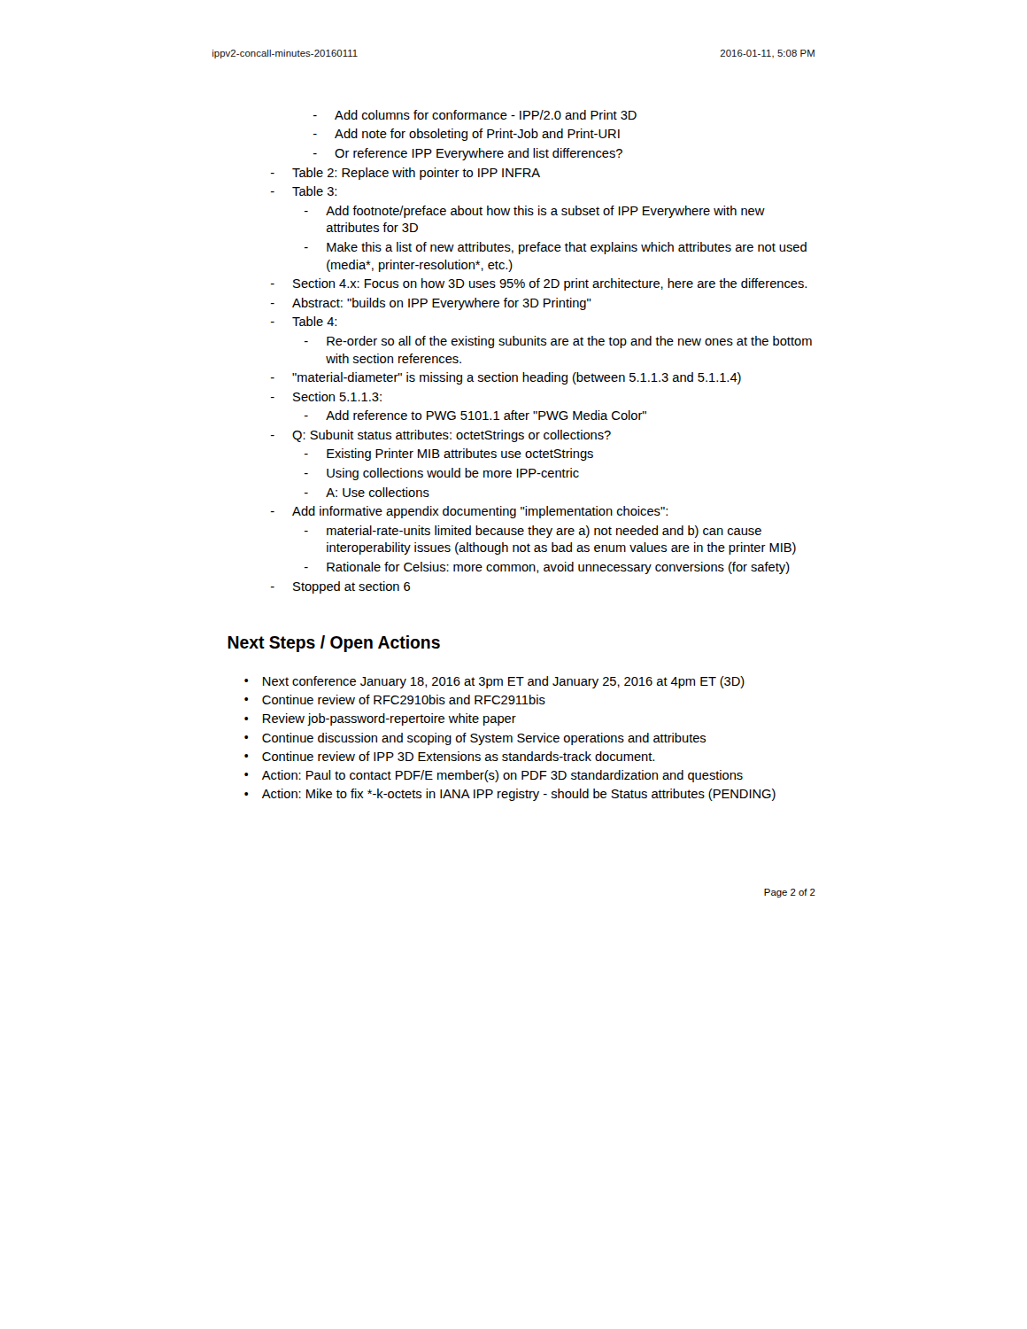ippv2-concall-minutes-20160111
2016-01-11, 5:08 PM
Add columns for conformance - IPP/2.0 and Print 3D
Add note for obsoleting of Print-Job and Print-URI
Or reference IPP Everywhere and list differences?
Table 2: Replace with pointer to IPP INFRA
Table 3:
Add footnote/preface about how this is a subset of IPP Everywhere with new attributes for 3D
Make this a list of new attributes, preface that explains which attributes are not used (media*, printer-resolution*, etc.)
Section 4.x: Focus on how 3D uses 95% of 2D print architecture, here are the differences.
Abstract: "builds on IPP Everywhere for 3D Printing"
Table 4:
Re-order so all of the existing subunits are at the top and the new ones at the bottom with section references.
"material-diameter" is missing a section heading (between 5.1.1.3 and 5.1.1.4)
Section 5.1.1.3:
Add reference to PWG 5101.1 after "PWG Media Color"
Q: Subunit status attributes: octetStrings or collections?
Existing Printer MIB attributes use octetStrings
Using collections would be more IPP-centric
A: Use collections
Add informative appendix documenting "implementation choices":
material-rate-units limited because they are a) not needed and b) can cause interoperability issues (although not as bad as enum values are in the printer MIB)
Rationale for Celsius: more common, avoid unnecessary conversions (for safety)
Stopped at section 6
Next Steps / Open Actions
Next conference January 18, 2016 at 3pm ET and January 25, 2016 at 4pm ET (3D)
Continue review of RFC2910bis and RFC2911bis
Review job-password-repertoire white paper
Continue discussion and scoping of System Service operations and attributes
Continue review of IPP 3D Extensions as standards-track document.
Action: Paul to contact PDF/E member(s) on PDF 3D standardization and questions
Action: Mike to fix *-k-octets in IANA IPP registry - should be Status attributes (PENDING)
Page 2 of 2